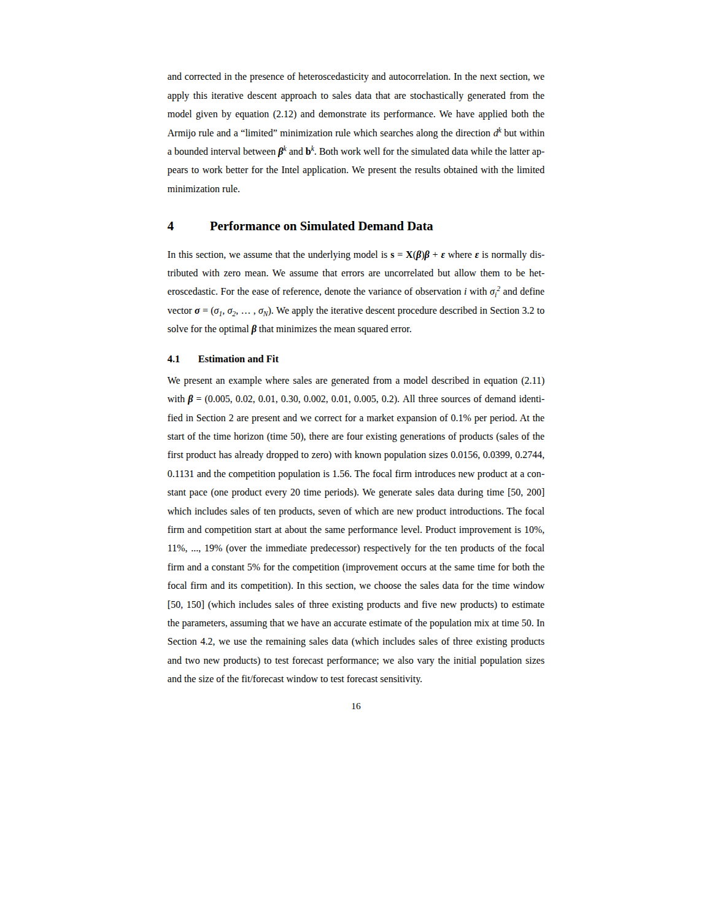and corrected in the presence of heteroscedasticity and autocorrelation. In the next section, we apply this iterative descent approach to sales data that are stochastically generated from the model given by equation (2.12) and demonstrate its performance. We have applied both the Armijo rule and a “limited” minimization rule which searches along the direction dk but within a bounded interval between βk and bk. Both work well for the simulated data while the latter appears to work better for the Intel application. We present the results obtained with the limited minimization rule.
4 Performance on Simulated Demand Data
In this section, we assume that the underlying model is s = X(β)β + ε where ε is normally distributed with zero mean. We assume that errors are uncorrelated but allow them to be heteroscedastic. For the ease of reference, denote the variance of observation i with σi2 and define vector σ = (σ1, σ2, … , σN). We apply the iterative descent procedure described in Section 3.2 to solve for the optimal β that minimizes the mean squared error.
4.1 Estimation and Fit
We present an example where sales are generated from a model described in equation (2.11) with β = (0.005, 0.02, 0.01, 0.30, 0.002, 0.01, 0.005, 0.2). All three sources of demand identified in Section 2 are present and we correct for a market expansion of 0.1% per period. At the start of the time horizon (time 50), there are four existing generations of products (sales of the first product has already dropped to zero) with known population sizes 0.0156, 0.0399, 0.2744, 0.1131 and the competition population is 1.56. The focal firm introduces new product at a constant pace (one product every 20 time periods). We generate sales data during time [50, 200] which includes sales of ten products, seven of which are new product introductions. The focal firm and competition start at about the same performance level. Product improvement is 10%, 11%, ..., 19% (over the immediate predecessor) respectively for the ten products of the focal firm and a constant 5% for the competition (improvement occurs at the same time for both the focal firm and its competition). In this section, we choose the sales data for the time window [50, 150] (which includes sales of three existing products and five new products) to estimate the parameters, assuming that we have an accurate estimate of the population mix at time 50. In Section 4.2, we use the remaining sales data (which includes sales of three existing products and two new products) to test forecast performance; we also vary the initial population sizes and the size of the fit/forecast window to test forecast sensitivity.
16